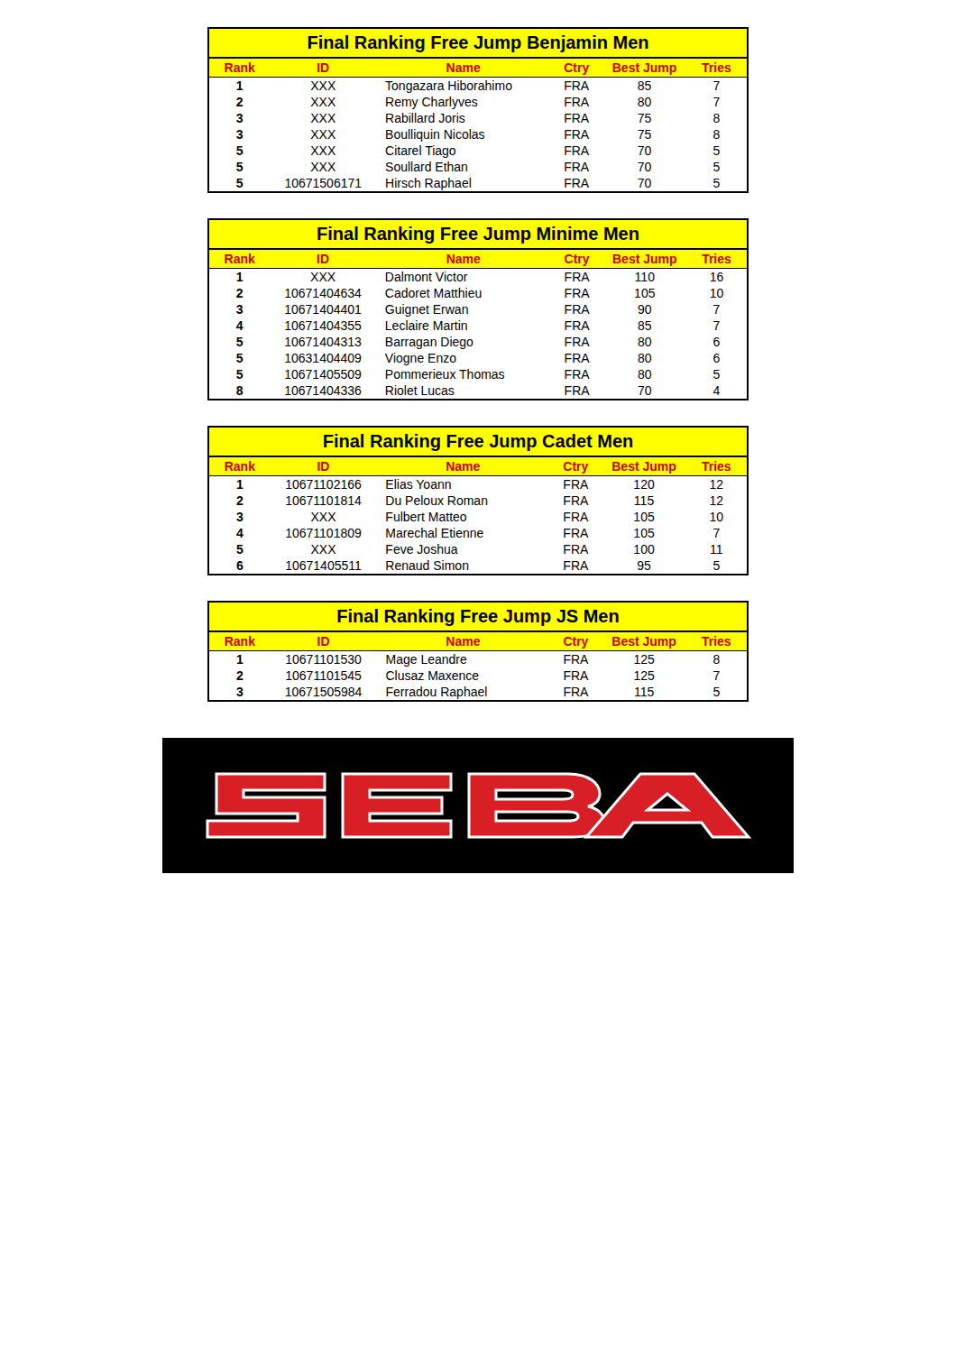Final Ranking Free Jump Benjamin Men
| Rank | ID | Name | Ctry | Best Jump | Tries |
| --- | --- | --- | --- | --- | --- |
| 1 | XXX | Tongazara Hiborahimo | FRA | 85 | 7 |
| 2 | XXX | Remy Charlyves | FRA | 80 | 7 |
| 3 | XXX | Rabillard Joris | FRA | 75 | 8 |
| 3 | XXX | Boulliquin Nicolas | FRA | 75 | 8 |
| 5 | XXX | Citarel Tiago | FRA | 70 | 5 |
| 5 | XXX | Soullard Ethan | FRA | 70 | 5 |
| 5 | 10671506171 | Hirsch Raphael | FRA | 70 | 5 |
Final Ranking Free Jump Minime Men
| Rank | ID | Name | Ctry | Best Jump | Tries |
| --- | --- | --- | --- | --- | --- |
| 1 | XXX | Dalmont Victor | FRA | 110 | 16 |
| 2 | 10671404634 | Cadoret Matthieu | FRA | 105 | 10 |
| 3 | 10671404401 | Guignet Erwan | FRA | 90 | 7 |
| 4 | 10671404355 | Leclaire Martin | FRA | 85 | 7 |
| 5 | 10671404313 | Barragan Diego | FRA | 80 | 6 |
| 5 | 10631404409 | Viogne Enzo | FRA | 80 | 6 |
| 5 | 10671405509 | Pommerieux Thomas | FRA | 80 | 5 |
| 8 | 10671404336 | Riolet Lucas | FRA | 70 | 4 |
Final Ranking Free Jump Cadet Men
| Rank | ID | Name | Ctry | Best Jump | Tries |
| --- | --- | --- | --- | --- | --- |
| 1 | 10671102166 | Elias Yoann | FRA | 120 | 12 |
| 2 | 10671101814 | Du Peloux Roman | FRA | 115 | 12 |
| 3 | XXX | Fulbert Matteo | FRA | 105 | 10 |
| 4 | 10671101809 | Marechal Etienne | FRA | 105 | 7 |
| 5 | XXX | Feve Joshua | FRA | 100 | 11 |
| 6 | 10671405511 | Renaud Simon | FRA | 95 | 5 |
Final Ranking Free Jump JS Men
| Rank | ID | Name | Ctry | Best Jump | Tries |
| --- | --- | --- | --- | --- | --- |
| 1 | 10671101530 | Mage Leandre | FRA | 125 | 8 |
| 2 | 10671101545 | Clusaz Maxence | FRA | 125 | 7 |
| 3 | 10671505984 | Ferradou Raphael | FRA | 115 | 5 |